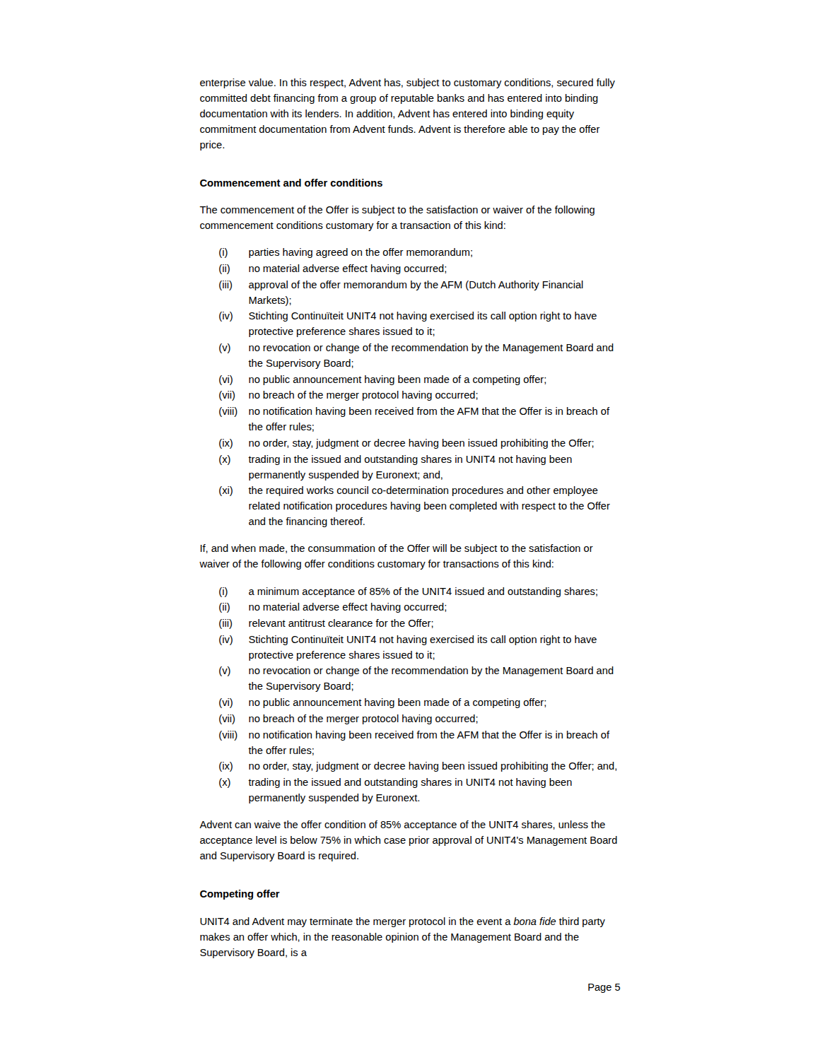enterprise value. In this respect, Advent has, subject to customary conditions, secured fully committed debt financing from a group of reputable banks and has entered into binding documentation with its lenders. In addition, Advent has entered into binding equity commitment documentation from Advent funds. Advent is therefore able to pay the offer price.
Commencement and offer conditions
The commencement of the Offer is subject to the satisfaction or waiver of the following commencement conditions customary for a transaction of this kind:
(i)
parties having agreed on the offer memorandum;
(ii)
no material adverse effect having occurred;
(iii)
approval of the offer memorandum by the AFM (Dutch Authority Financial Markets);
(iv)
Stichting Continuïteit UNIT4 not having exercised its call option right to have protective preference shares issued to it;
(v)
no revocation or change of the recommendation by the Management Board and the Supervisory Board;
(vi)
no public announcement having been made of a competing offer;
(vii)
no breach of the merger protocol having occurred;
(viii)
no notification having been received from the AFM that the Offer is in breach of the offer rules;
(ix)
no order, stay, judgment or decree having been issued prohibiting the Offer;
(x)
trading in the issued and outstanding shares in UNIT4 not having been permanently suspended by Euronext; and,
(xi)
the required works council co-determination procedures and other employee related notification procedures having been completed with respect to the Offer and the financing thereof.
If, and when made, the consummation of the Offer will be subject to the satisfaction or waiver of the following offer conditions customary for transactions of this kind:
(i)
a minimum acceptance of 85% of the UNIT4 issued and outstanding shares;
(ii)
no material adverse effect having occurred;
(iii)
relevant antitrust clearance for the Offer;
(iv)
Stichting Continuïteit UNIT4 not having exercised its call option right to have protective preference shares issued to it;
(v)
no revocation or change of the recommendation by the Management Board and the Supervisory Board;
(vi)
no public announcement having been made of a competing offer;
(vii)
no breach of the merger protocol having occurred;
(viii)
no notification having been received from the AFM that the Offer is in breach of the offer rules;
(ix)
no order, stay, judgment or decree having been issued prohibiting the Offer; and,
(x)
trading in the issued and outstanding shares in UNIT4 not having been permanently suspended by Euronext.
Advent can waive the offer condition of 85% acceptance of the UNIT4 shares, unless the acceptance level is below 75% in which case prior approval of UNIT4's Management Board and Supervisory Board is required.
Competing offer
UNIT4 and Advent may terminate the merger protocol in the event a bona fide third party makes an offer which, in the reasonable opinion of the Management Board and the Supervisory Board, is a
Page 5